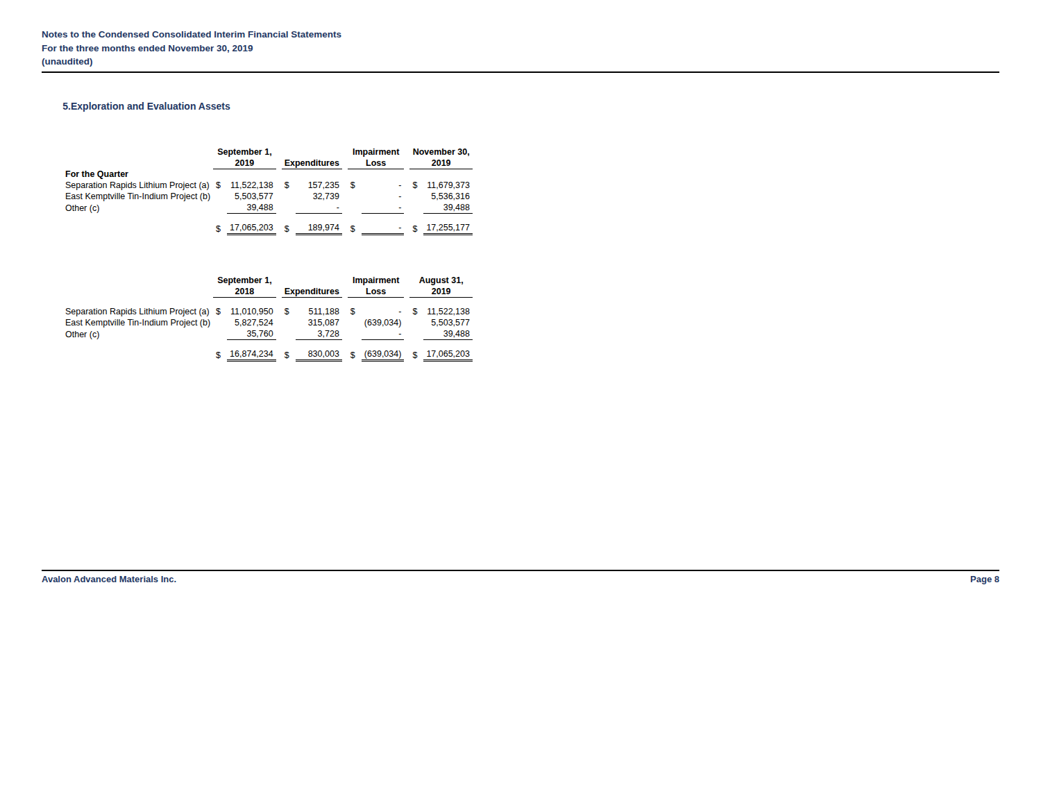Notes to the Condensed Consolidated Interim Financial Statements
For the three months ended November 30, 2019
(unaudited)
5. Exploration and Evaluation Assets
| | September 1, | | | | Impairment | | November 30, |
| | 2019 | | Expenditures | | Loss | | 2019 |
| For the Quarter | |
| Separation Rapids Lithium Project (a) | $ | 11,522,138 | | $ | 157,235 | | $ | - | | $ | 11,679,373 |
| East Kemptville Tin-Indium Project (b) | | 5,503,577 | | | 32,739 | | | - | | | 5,536,316 |
| Other (c) | | 39,488 | | | - | | | - | | | 39,488 |
| | $ | 17,065,203 | | $ | 189,974 | | $ | - | | $ | 17,255,177 |
| | September 1, | | | | Impairment | | August 31, |
| | 2018 | | Expenditures | | Loss | | 2019 |
| Separation Rapids Lithium Project (a) | $ | 11,010,950 | | $ | 511,188 | | $ | - | | $ | 11,522,138 |
| East Kemptville Tin-Indium Project (b) | | 5,827,524 | | | 315,087 | | | (639,034) | | | 5,503,577 |
| Other (c) | | 35,760 | | | 3,728 | | | - | | | 39,488 |
| | $ | 16,874,234 | | $ | 830,003 | | $ | (639,034) | | $ | 17,065,203 |
Avalon Advanced Materials Inc.
Page 8